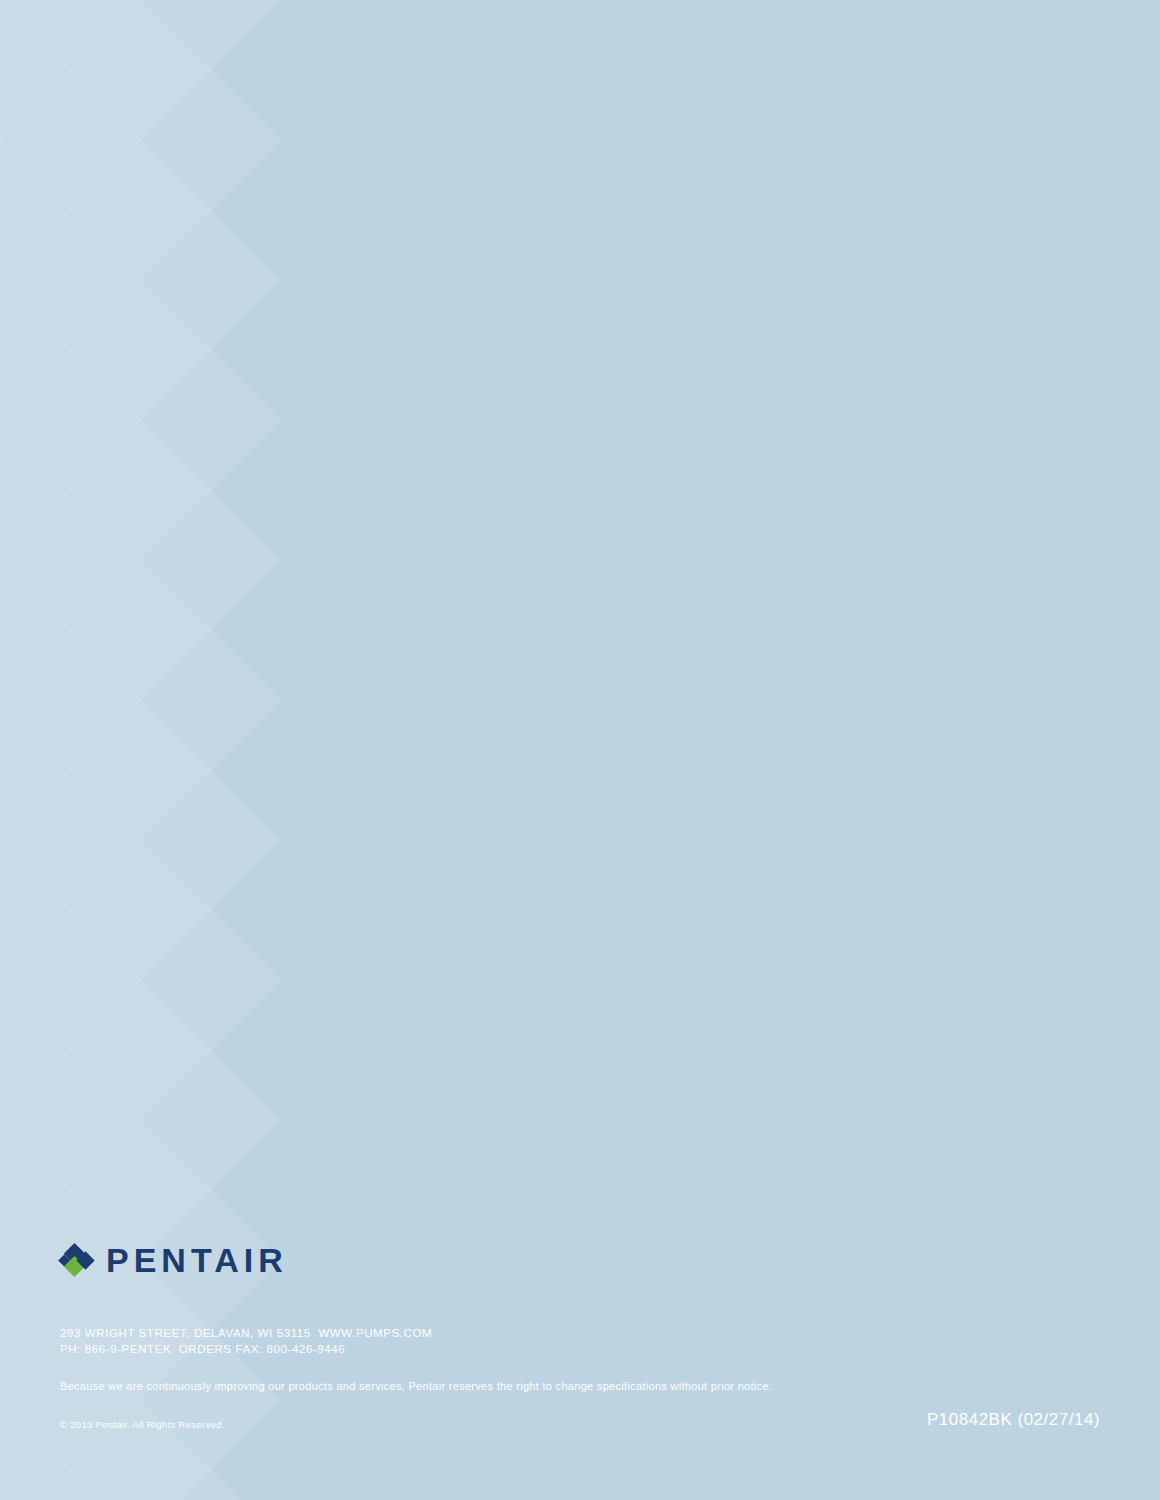PENTAIR
293 WRIGHT STREET, DELAVAN, WI 53115 WWW.PUMPS.COM
PH: 866-9-PENTEK ORDERS FAX: 800-426-9446
Because we are continuously improving our products and services, Pentair reserves the right to change specifications without prior notice.
© 2013 Pentair. All Rights Reserved.
P10842BK (02/27/14)